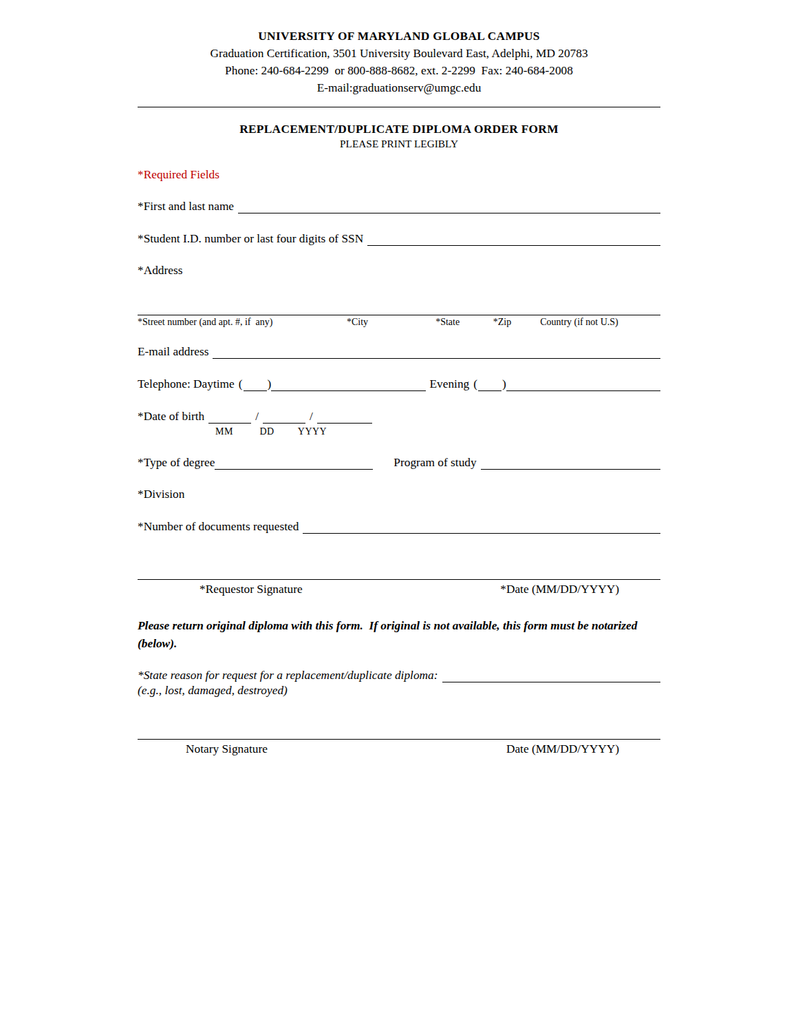UNIVERSITY OF MARYLAND GLOBAL CAMPUS
Graduation Certification, 3501 University Boulevard East, Adelphi, MD 20783
Phone: 240-684-2299 or 800-888-8682, ext. 2-2299 Fax: 240-684-2008
E-mail:graduationserv@umgc.edu
REPLACEMENT/DUPLICATE DIPLOMA ORDER FORM
PLEASE PRINT LEGIBLY
*Required Fields
*First and last name
*Student I.D. number or last four digits of SSN
*Address
*Street number (and apt. #, if any) *City *State *Zip Country (if not U.S)
E-mail address
Telephone: Daytime ( ) Evening ( )
*Date of birth / /
MM DD YYYY
*Type of degree Program of study
*Division
*Number of documents requested
*Requestor Signature *Date (MM/DD/YYYY)
Please return original diploma with this form. If original is not available, this form must be notarized (below).
*State reason for request for a replacement/duplicate diploma:
(e.g., lost, damaged, destroyed)
Notary Signature Date (MM/DD/YYYY)